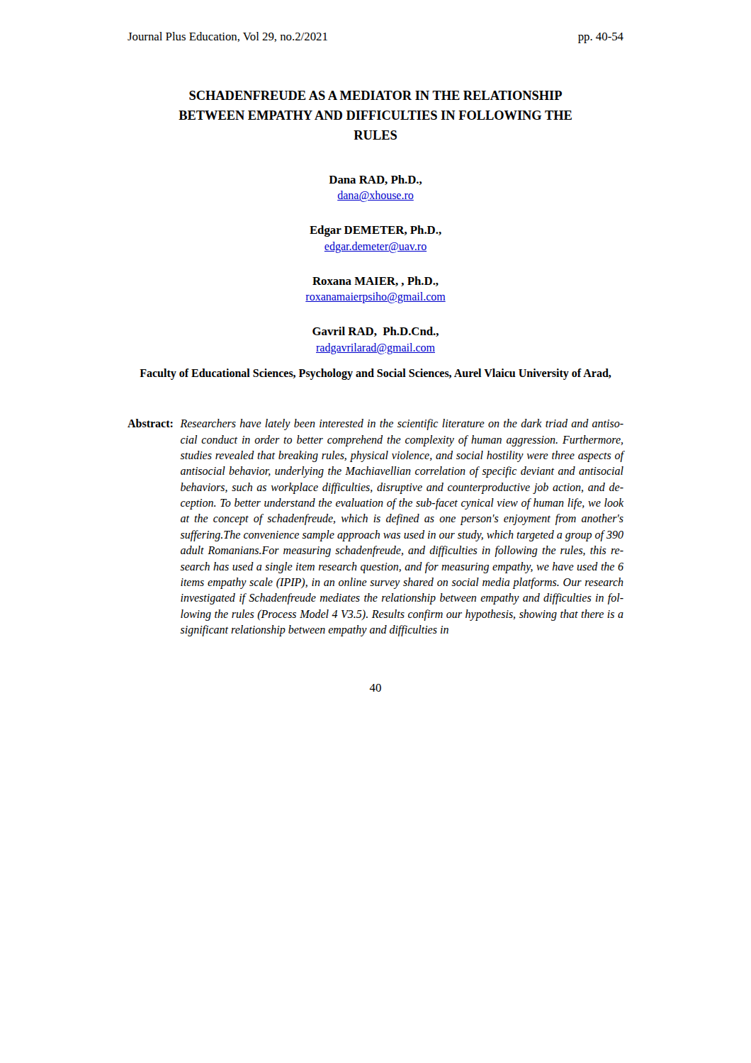Journal Plus Education, Vol 29, no.2/2021 pp. 40-54
Schadenfreude as a Mediator in the Relationship Between Empathy and Difficulties in Following the Rules
Dana RAD, Ph.D.,
dana@xhouse.ro
Edgar DEMETER, Ph.D.,
edgar.demeter@uav.ro
Roxana MAIER, , Ph.D.,
roxanamaierpsiho@gmail.com
Gavril RAD, Ph.D.Cnd.,
radgavrilarad@gmail.com
Faculty of Educational Sciences, Psychology and Social Sciences, Aurel Vlaicu University of Arad,
Abstract:
Researchers have lately been interested in the scientific literature on the dark triad and antisocial conduct in order to better comprehend the complexity of human aggression. Furthermore, studies revealed that breaking rules, physical violence, and social hostility were three aspects of antisocial behavior, underlying the Machiavellian correlation of specific deviant and antisocial behaviors, such as workplace difficulties, disruptive and counterproductive job action, and deception. To better understand the evaluation of the sub-facet cynical view of human life, we look at the concept of schadenfreude, which is defined as one person's enjoyment from another's suffering.The convenience sample approach was used in our study, which targeted a group of 390 adult Romanians.For measuring schadenfreude, and difficulties in following the rules, this research has used a single item research question, and for measuring empathy, we have used the 6 items empathy scale (IPIP), in an online survey shared on social media platforms. Our research investigated if Schadenfreude mediates the relationship between empathy and difficulties in following the rules (Process Model 4 V3.5). Results confirm our hypothesis, showing that there is a significant relationship between empathy and difficulties in
40